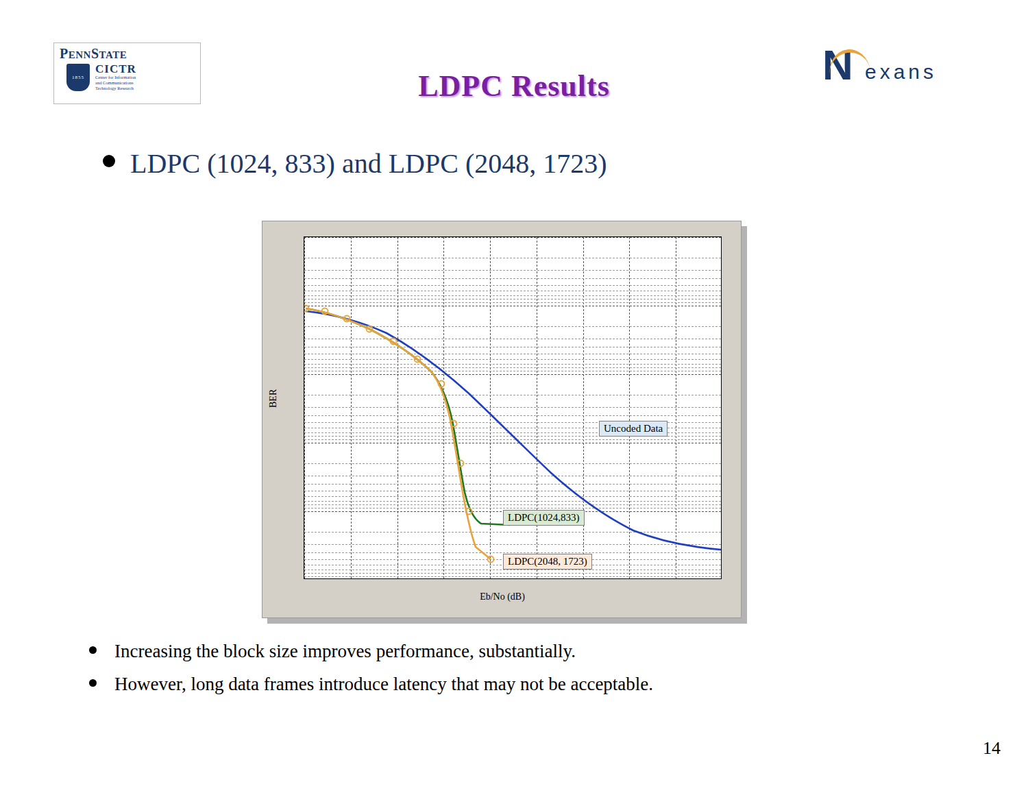PENNSTATE
1855
CICTR
Center for Information
and Communications
Technology Research
N
exans
LDPC Results
LDPC (1024, 833) and LDPC (2048, 1723)
BER
100
10-1
10-2
10-3
10-4
0
1
2
3
4
5
6
7
8
9
Uncoded Data
LDPC(1024,833)
LDPC(2048, 1723)
Eb/No (dB)
Increasing the block size improves performance, substantially. However, long data frames introduce latency that may not be acceptable.
14